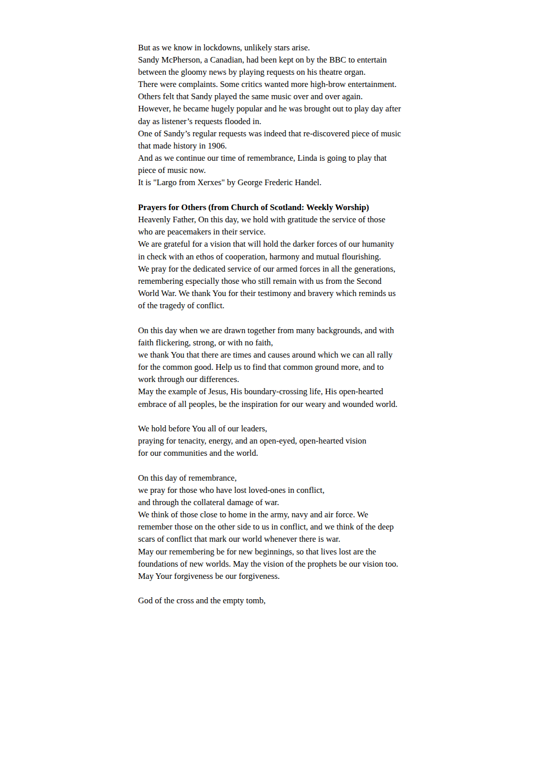But as we know in lockdowns, unlikely stars arise.
Sandy McPherson, a Canadian, had been kept on by the BBC to entertain between the gloomy news by playing requests on his theatre organ.
There were complaints. Some critics wanted more high-brow entertainment. Others felt that Sandy played the same music over and over again.
However, he became hugely popular and he was brought out to play day after day as listener’s requests flooded in.
One of Sandy’s regular requests was indeed that re-discovered piece of music that made history in 1906.
And as we continue our time of remembrance, Linda is going to play that piece of music now.
It is "Largo from Xerxes" by George Frederic Handel.
Prayers for Others (from Church of Scotland: Weekly Worship)
Heavenly Father, On this day, we hold with gratitude the service of those who are peacemakers in their service.
We are grateful for a vision that will hold the darker forces of our humanity in check with an ethos of cooperation, harmony and mutual flourishing.
We pray for the dedicated service of our armed forces in all the generations, remembering especially those who still remain with us from the Second World War. We thank You for their testimony and bravery which reminds us of the tragedy of conflict.
On this day when we are drawn together from many backgrounds, and with faith flickering, strong, or with no faith,
we thank You that there are times and causes around which we can all rally for the common good. Help us to find that common ground more, and to work through our differences.
May the example of Jesus, His boundary-crossing life, His open-hearted embrace of all peoples, be the inspiration for our weary and wounded world.
We hold before You all of our leaders,
praying for tenacity, energy, and an open-eyed, open-hearted vision
for our communities and the world.
On this day of remembrance,
we pray for those who have lost loved-ones in conflict,
and through the collateral damage of war.
We think of those close to home in the army, navy and air force. We remember those on the other side to us in conflict, and we think of the deep scars of conflict that mark our world whenever there is war.
May our remembering be for new beginnings, so that lives lost are the foundations of new worlds. May the vision of the prophets be our vision too. May Your forgiveness be our forgiveness.
God of the cross and the empty tomb,